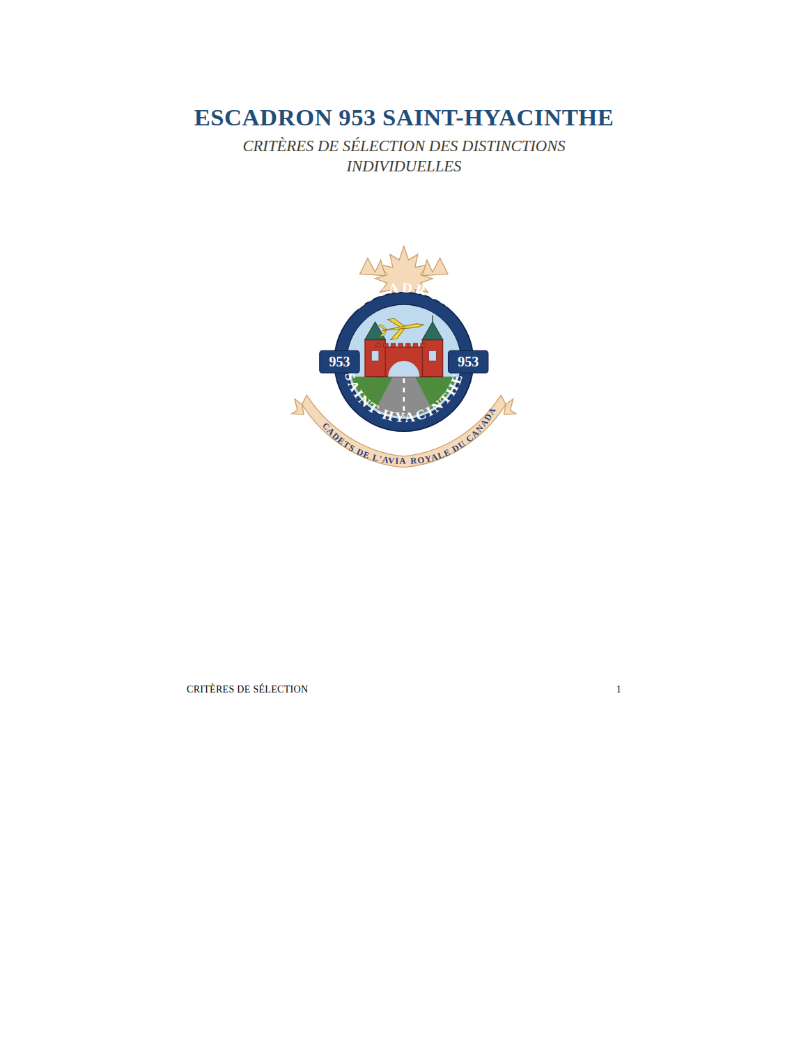ESCADRON 953 SAINT-HYACINTHE
CRITÈRES DE SÉLECTION DES DISTINCTIONS
INDIVIDUELLES
ESCADRON SAINT-HYACINTHE 953 953 CADETS DE L'AVIATION ROYALE DU CANADA
CRITÈRES DE SÉLECTION 1